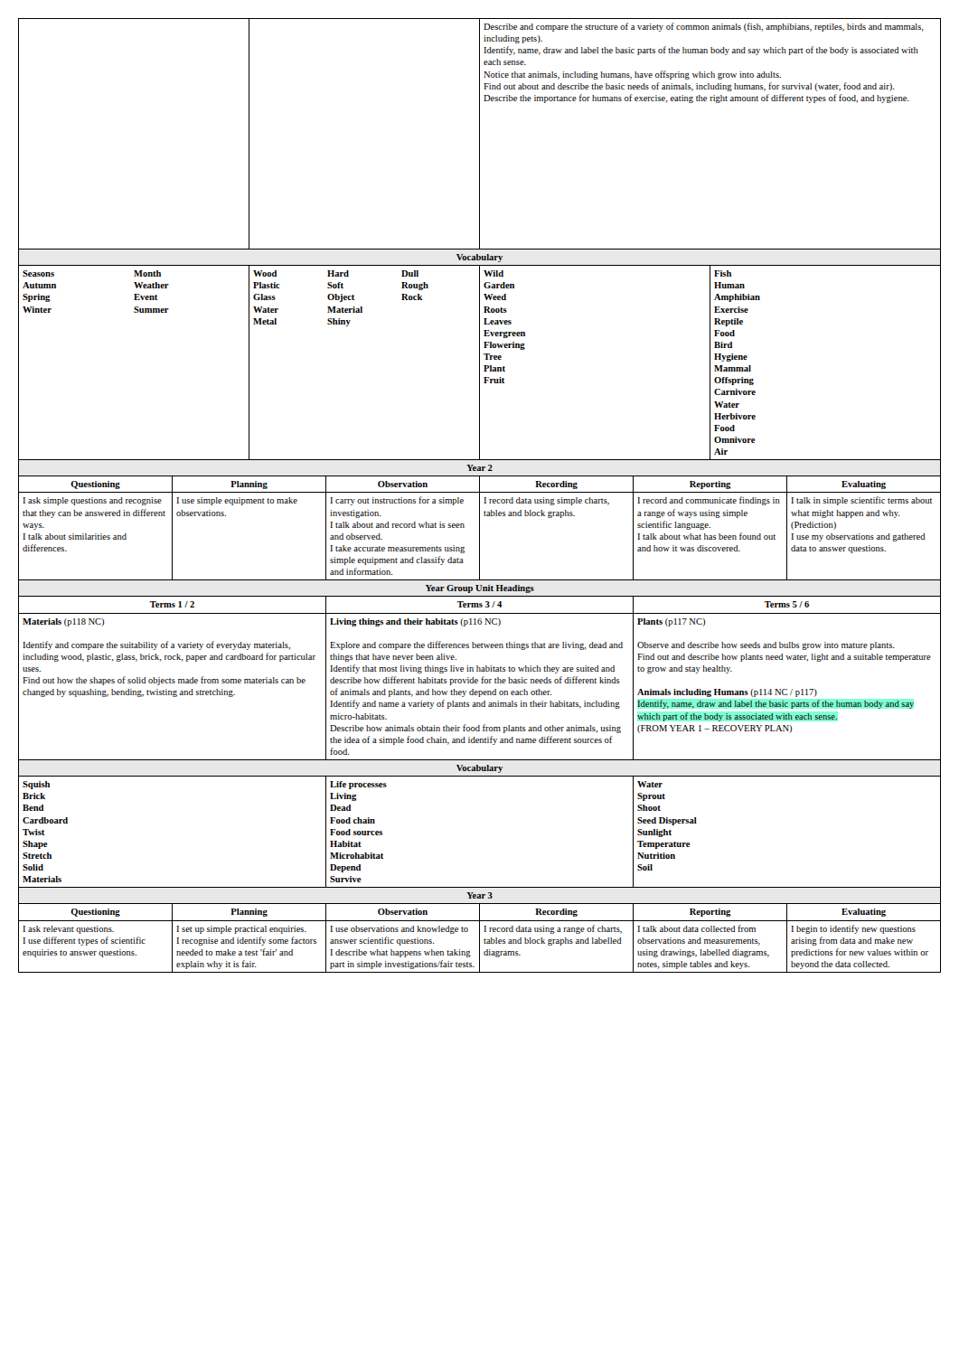| | | Describe and compare the structure of a variety of common animals (fish, amphibians, reptiles, birds and mammals, including pets). Identify, name, draw and label the basic parts of the human body and say which part of the body is associated with each sense. Notice that animals, including humans, have offspring which grow into adults. Find out about and describe the basic needs of animals, including humans, for survival (water, food and air). Describe the importance for humans of exercise, eating the right amount of different types of food, and hygiene. |
| Vocabulary |
| / Seasons / Month / / Autumn / Weather / / Spring / Event / / Winter / Summer / | / Wood / Hard / Dull / / Plastic / Soft / Rough / / Glass / Object / Rock / / Water / Material / / / Metal / Shiny / / | / Wild / / Garden / / Weed / / Roots / / Leaves / / Evergreen / / Flowering / / Tree / / Plant / / Fruit / | / Fish / / Human / / Amphibian / / Exercise / / Reptile / / Food / / Bird / / Hygiene / / Mammal / / Offspring / / Carnivore / / Water / / Herbivore / / Food / / Omnivore / / Air / |
| Year 2 |
| Questioning | Planning | Observation | Recording | Reporting | Evaluating |
| I ask simple questions and recognise that they can be answered in different ways. I talk about similarities and differences. | I use simple equipment to make observations. | I carry out instructions for a simple investigation. I talk about and record what is seen and observed. I take accurate measurements using simple equipment and classify data and information. | I record data using simple charts, tables and block graphs. | I record and communicate findings in a range of ways using simple scientific language. I talk about what has been found out and how it was discovered. | I talk in simple scientific terms about what might happen and why. (Prediction) I use my observations and gathered data to answer questions. |
| Year Group Unit Headings |
| Terms 1 / 2 | Terms 3 / 4 | Terms 5 / 6 |
| Materials (p118 NC) Identify and compare the suitability of a variety of everyday materials, including wood, plastic, glass, brick, rock, paper and cardboard for particular uses. Find out how the shapes of solid objects made from some materials can be changed by squashing, bending, twisting and stretching. | Living things and their habitats (p116 NC) Explore and compare the differences between things that are living, dead and things that have never been alive. Identify that most living things live in habitats to which they are suited and describe how different habitats provide for the basic needs of different kinds of animals and plants, and how they depend on each other. Identify and name a variety of plants and animals in their habitats, including micro-habitats. Describe how animals obtain their food from plants and other animals, using the idea of a simple food chain, and identify and name different sources of food. | Plants (p117 NC) Observe and describe how seeds and bulbs grow into mature plants. Find out and describe how plants need water, light and a suitable temperature to grow and stay healthy. Animals including Humans (p114 NC / p117) Identify, name, draw and label the basic parts of the human body and say which part of the body is associated with each sense. (FROM YEAR 1 – RECOVERY PLAN) |
| Vocabulary |
| / Squish / / Brick / / Bend / / Cardboard / / Twist / / Shape / / Stretch / / Solid / / Materials / | / Life processes / / Living / / Dead / / Food chain / / Food sources / / Habitat / / Microhabitat / / Depend / / Survive / | / Water / / Sprout / / Shoot / / Seed Dispersal / / Sunlight / / Temperature / / Nutrition / / Soil / |
| Year 3 |
| Questioning | Planning | Observation | Recording | Reporting | Evaluating |
| I ask relevant questions. I use different types of scientific enquiries to answer questions. | I set up simple practical enquiries. I recognise and identify some factors needed to make a test 'fair' and explain why it is fair. | I use observations and knowledge to answer scientific questions. I describe what happens when taking part in simple investigations/fair tests. | I record data using a range of charts, tables and block graphs and labelled diagrams. | I talk about data collected from observations and measurements, using drawings, labelled diagrams, notes, simple tables and keys. | I begin to identify new questions arising from data and make new predictions for new values within or beyond the data collected. |